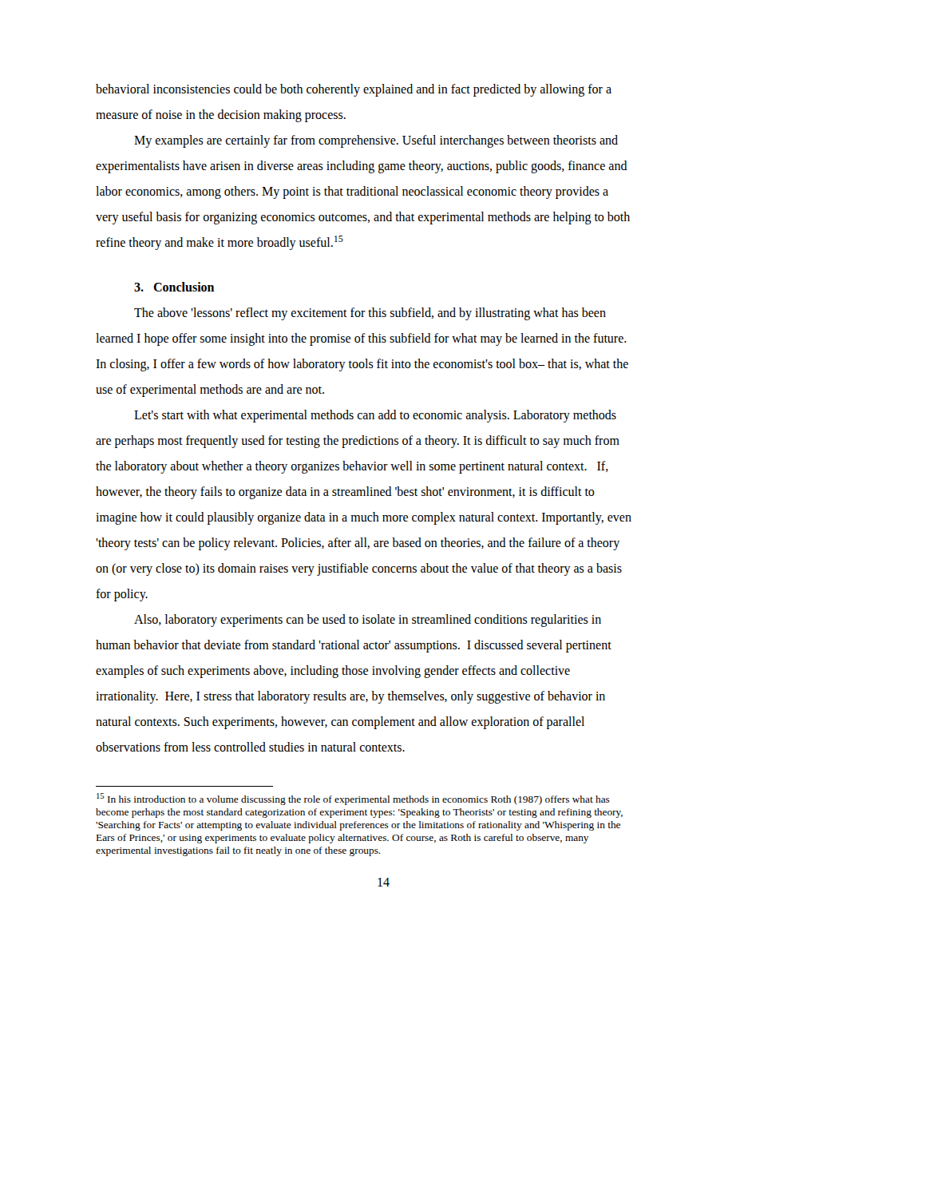behavioral inconsistencies could be both coherently explained and in fact predicted by allowing for a measure of noise in the decision making process.
My examples are certainly far from comprehensive. Useful interchanges between theorists and experimentalists have arisen in diverse areas including game theory, auctions, public goods, finance and labor economics, among others. My point is that traditional neoclassical economic theory provides a very useful basis for organizing economics outcomes, and that experimental methods are helping to both refine theory and make it more broadly useful.15
3. Conclusion
The above 'lessons' reflect my excitement for this subfield, and by illustrating what has been learned I hope offer some insight into the promise of this subfield for what may be learned in the future. In closing, I offer a few words of how laboratory tools fit into the economist's tool box– that is, what the use of experimental methods are and are not.
Let's start with what experimental methods can add to economic analysis. Laboratory methods are perhaps most frequently used for testing the predictions of a theory. It is difficult to say much from the laboratory about whether a theory organizes behavior well in some pertinent natural context. If, however, the theory fails to organize data in a streamlined 'best shot' environment, it is difficult to imagine how it could plausibly organize data in a much more complex natural context. Importantly, even 'theory tests' can be policy relevant. Policies, after all, are based on theories, and the failure of a theory on (or very close to) its domain raises very justifiable concerns about the value of that theory as a basis for policy.
Also, laboratory experiments can be used to isolate in streamlined conditions regularities in human behavior that deviate from standard 'rational actor' assumptions. I discussed several pertinent examples of such experiments above, including those involving gender effects and collective irrationality. Here, I stress that laboratory results are, by themselves, only suggestive of behavior in natural contexts. Such experiments, however, can complement and allow exploration of parallel observations from less controlled studies in natural contexts.
15 In his introduction to a volume discussing the role of experimental methods in economics Roth (1987) offers what has become perhaps the most standard categorization of experiment types: 'Speaking to Theorists' or testing and refining theory, 'Searching for Facts' or attempting to evaluate individual preferences or the limitations of rationality and 'Whispering in the Ears of Princes,' or using experiments to evaluate policy alternatives. Of course, as Roth is careful to observe, many experimental investigations fail to fit neatly in one of these groups.
14